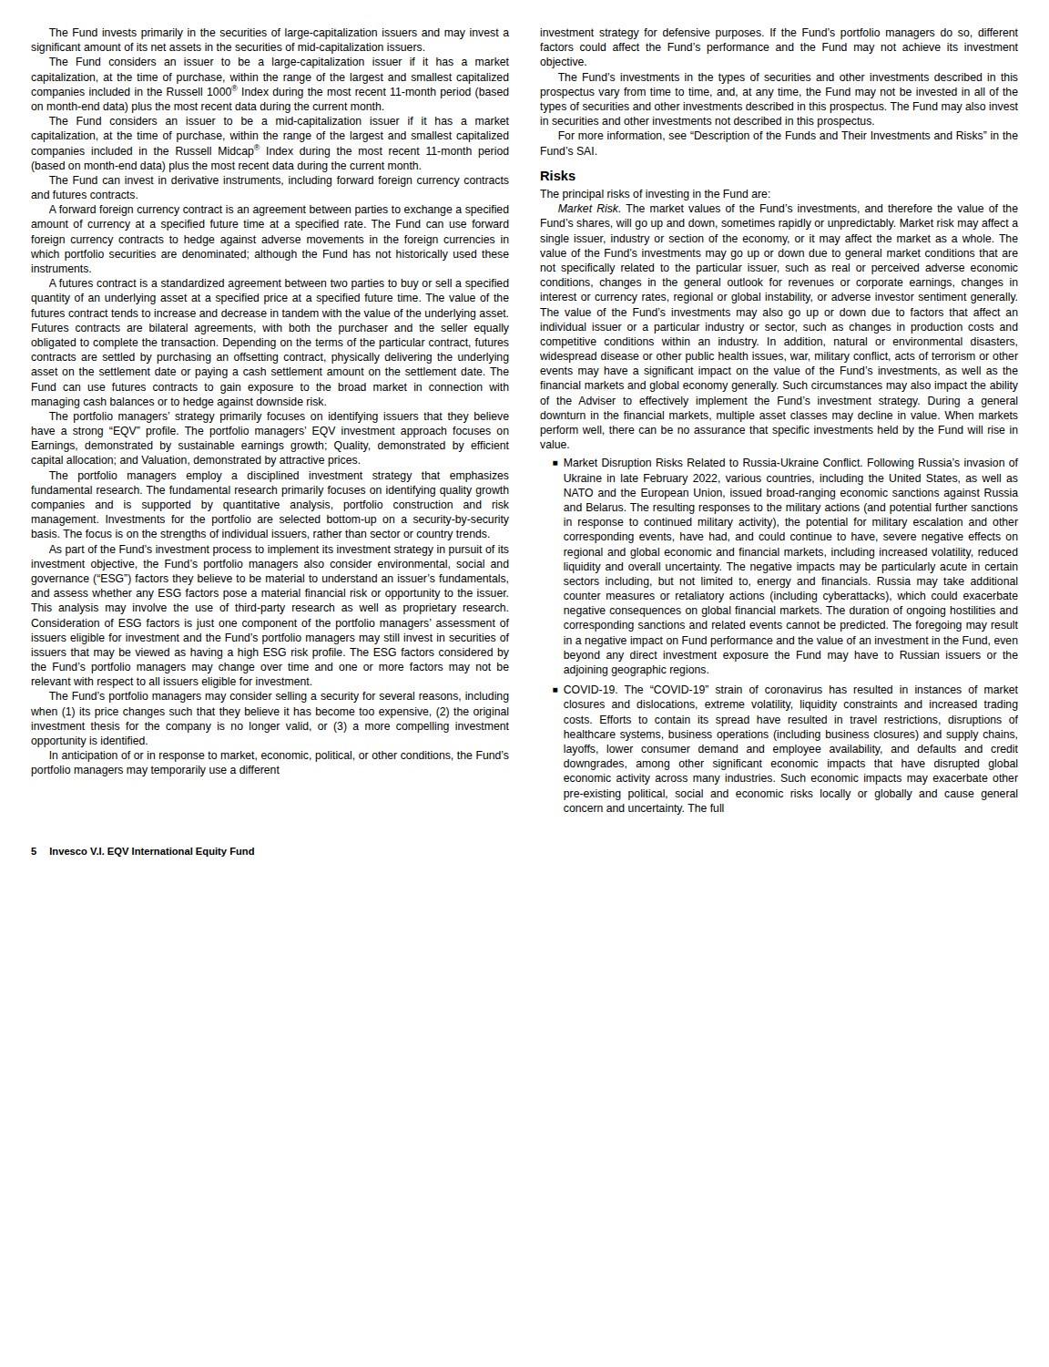The Fund invests primarily in the securities of large-capitalization issuers and may invest a significant amount of its net assets in the securities of mid-capitalization issuers.
The Fund considers an issuer to be a large-capitalization issuer if it has a market capitalization, at the time of purchase, within the range of the largest and smallest capitalized companies included in the Russell 1000® Index during the most recent 11-month period (based on month-end data) plus the most recent data during the current month.
The Fund considers an issuer to be a mid-capitalization issuer if it has a market capitalization, at the time of purchase, within the range of the largest and smallest capitalized companies included in the Russell Midcap® Index during the most recent 11-month period (based on month-end data) plus the most recent data during the current month.
The Fund can invest in derivative instruments, including forward foreign currency contracts and futures contracts.
A forward foreign currency contract is an agreement between parties to exchange a specified amount of currency at a specified future time at a specified rate. The Fund can use forward foreign currency contracts to hedge against adverse movements in the foreign currencies in which portfolio securities are denominated; although the Fund has not historically used these instruments.
A futures contract is a standardized agreement between two parties to buy or sell a specified quantity of an underlying asset at a specified price at a specified future time. The value of the futures contract tends to increase and decrease in tandem with the value of the underlying asset. Futures contracts are bilateral agreements, with both the purchaser and the seller equally obligated to complete the transaction. Depending on the terms of the particular contract, futures contracts are settled by purchasing an offsetting contract, physically delivering the underlying asset on the settlement date or paying a cash settlement amount on the settlement date. The Fund can use futures contracts to gain exposure to the broad market in connection with managing cash balances or to hedge against downside risk.
The portfolio managers’ strategy primarily focuses on identifying issuers that they believe have a strong “EQV” profile. The portfolio managers’ EQV investment approach focuses on Earnings, demonstrated by sustainable earnings growth; Quality, demonstrated by efficient capital allocation; and Valuation, demonstrated by attractive prices.
The portfolio managers employ a disciplined investment strategy that emphasizes fundamental research. The fundamental research primarily focuses on identifying quality growth companies and is supported by quantitative analysis, portfolio construction and risk management. Investments for the portfolio are selected bottom-up on a security-by-security basis. The focus is on the strengths of individual issuers, rather than sector or country trends.
As part of the Fund’s investment process to implement its investment strategy in pursuit of its investment objective, the Fund’s portfolio managers also consider environmental, social and governance (“ESG”) factors they believe to be material to understand an issuer’s fundamentals, and assess whether any ESG factors pose a material financial risk or opportunity to the issuer. This analysis may involve the use of third-party research as well as proprietary research. Consideration of ESG factors is just one component of the portfolio managers’ assessment of issuers eligible for investment and the Fund’s portfolio managers may still invest in securities of issuers that may be viewed as having a high ESG risk profile. The ESG factors considered by the Fund’s portfolio managers may change over time and one or more factors may not be relevant with respect to all issuers eligible for investment.
The Fund’s portfolio managers may consider selling a security for several reasons, including when (1) its price changes such that they believe it has become too expensive, (2) the original investment thesis for the company is no longer valid, or (3) a more compelling investment opportunity is identified.
In anticipation of or in response to market, economic, political, or other conditions, the Fund’s portfolio managers may temporarily use a different
investment strategy for defensive purposes. If the Fund’s portfolio managers do so, different factors could affect the Fund’s performance and the Fund may not achieve its investment objective.
The Fund’s investments in the types of securities and other investments described in this prospectus vary from time to time, and, at any time, the Fund may not be invested in all of the types of securities and other investments described in this prospectus. The Fund may also invest in securities and other investments not described in this prospectus.
For more information, see “Description of the Funds and Their Investments and Risks” in the Fund’s SAI.
Risks
The principal risks of investing in the Fund are:
Market Risk. The market values of the Fund’s investments, and therefore the value of the Fund’s shares, will go up and down, sometimes rapidly or unpredictably. Market risk may affect a single issuer, industry or section of the economy, or it may affect the market as a whole. The value of the Fund’s investments may go up or down due to general market conditions that are not specifically related to the particular issuer, such as real or perceived adverse economic conditions, changes in the general outlook for revenues or corporate earnings, changes in interest or currency rates, regional or global instability, or adverse investor sentiment generally. The value of the Fund’s investments may also go up or down due to factors that affect an individual issuer or a particular industry or sector, such as changes in production costs and competitive conditions within an industry. In addition, natural or environmental disasters, widespread disease or other public health issues, war, military conflict, acts of terrorism or other events may have a significant impact on the value of the Fund’s investments, as well as the financial markets and global economy generally. Such circumstances may also impact the ability of the Adviser to effectively implement the Fund’s investment strategy. During a general downturn in the financial markets, multiple asset classes may decline in value. When markets perform well, there can be no assurance that specific investments held by the Fund will rise in value.
Market Disruption Risks Related to Russia-Ukraine Conflict. Following Russia’s invasion of Ukraine in late February 2022, various countries, including the United States, as well as NATO and the European Union, issued broad-ranging economic sanctions against Russia and Belarus. The resulting responses to the military actions (and potential further sanctions in response to continued military activity), the potential for military escalation and other corresponding events, have had, and could continue to have, severe negative effects on regional and global economic and financial markets, including increased volatility, reduced liquidity and overall uncertainty. The negative impacts may be particularly acute in certain sectors including, but not limited to, energy and financials. Russia may take additional counter measures or retaliatory actions (including cyberattacks), which could exacerbate negative consequences on global financial markets. The duration of ongoing hostilities and corresponding sanctions and related events cannot be predicted. The foregoing may result in a negative impact on Fund performance and the value of an investment in the Fund, even beyond any direct investment exposure the Fund may have to Russian issuers or the adjoining geographic regions.
COVID-19. The “COVID-19” strain of coronavirus has resulted in instances of market closures and dislocations, extreme volatility, liquidity constraints and increased trading costs. Efforts to contain its spread have resulted in travel restrictions, disruptions of healthcare systems, business operations (including business closures) and supply chains, layoffs, lower consumer demand and employee availability, and defaults and credit downgrades, among other significant economic impacts that have disrupted global economic activity across many industries. Such economic impacts may exacerbate other pre-existing political, social and economic risks locally or globally and cause general concern and uncertainty. The full
5 Invesco V.I. EQV International Equity Fund